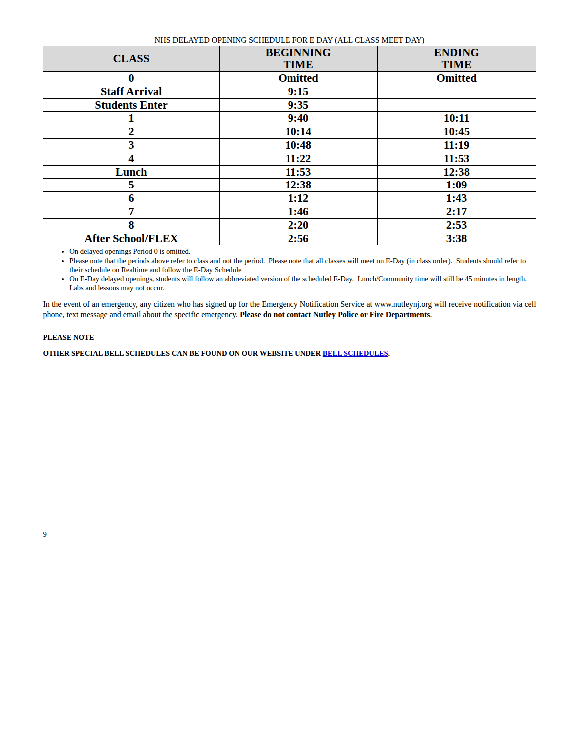NHS DELAYED OPENING SCHEDULE FOR E DAY (ALL CLASS MEET DAY)
| CLASS | BEGINNING TIME | ENDING TIME |
| --- | --- | --- |
| 0 | Omitted | Omitted |
| Staff Arrival | 9:15 | |
| Students Enter | 9:35 | |
| 1 | 9:40 | 10:11 |
| 2 | 10:14 | 10:45 |
| 3 | 10:48 | 11:19 |
| 4 | 11:22 | 11:53 |
| Lunch | 11:53 | 12:38 |
| 5 | 12:38 | 1:09 |
| 6 | 1:12 | 1:43 |
| 7 | 1:46 | 2:17 |
| 8 | 2:20 | 2:53 |
| After School/FLEX | 2:56 | 3:38 |
On delayed openings Period 0 is omitted.
Please note that the periods above refer to class and not the period. Please note that all classes will meet on E-Day (in class order). Students should refer to their schedule on Realtime and follow the E-Day Schedule
On E-Day delayed openings, students will follow an abbreviated version of the scheduled E-Day. Lunch/Community time will still be 45 minutes in length. Labs and lessons may not occur.
In the event of an emergency, any citizen who has signed up for the Emergency Notification Service at www.nutleynj.org will receive notification via cell phone, text message and email about the specific emergency. Please do not contact Nutley Police or Fire Departments.
PLEASE NOTE
OTHER SPECIAL BELL SCHEDULES CAN BE FOUND ON OUR WEBSITE UNDER BELL SCHEDULES.
9